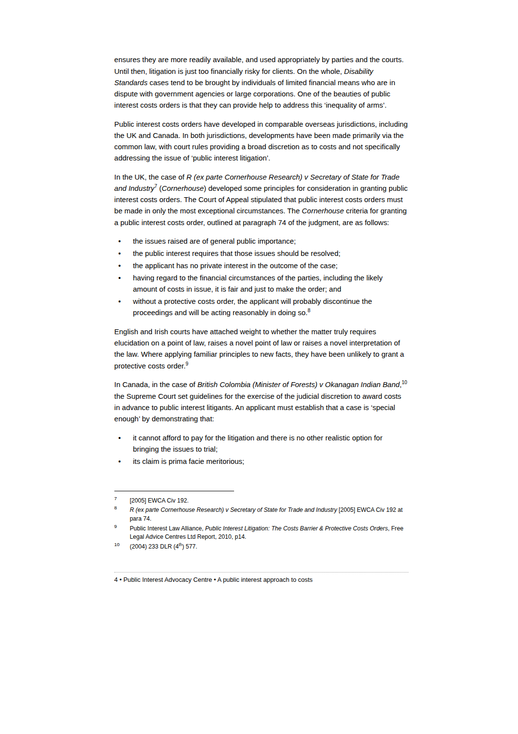ensures they are more readily available, and used appropriately by parties and the courts. Until then, litigation is just too financially risky for clients. On the whole, Disability Standards cases tend to be brought by individuals of limited financial means who are in dispute with government agencies or large corporations. One of the beauties of public interest costs orders is that they can provide help to address this ‘inequality of arms’.
Public interest costs orders have developed in comparable overseas jurisdictions, including the UK and Canada. In both jurisdictions, developments have been made primarily via the common law, with court rules providing a broad discretion as to costs and not specifically addressing the issue of ‘public interest litigation’.
In the UK, the case of R (ex parte Cornerhouse Research) v Secretary of State for Trade and Industry7 (Cornerhouse) developed some principles for consideration in granting public interest costs orders. The Court of Appeal stipulated that public interest costs orders must be made in only the most exceptional circumstances. The Cornerhouse criteria for granting a public interest costs order, outlined at paragraph 74 of the judgment, are as follows:
the issues raised are of general public importance;
the public interest requires that those issues should be resolved;
the applicant has no private interest in the outcome of the case;
having regard to the financial circumstances of the parties, including the likely amount of costs in issue, it is fair and just to make the order; and
without a protective costs order, the applicant will probably discontinue the proceedings and will be acting reasonably in doing so.8
English and Irish courts have attached weight to whether the matter truly requires elucidation on a point of law, raises a novel point of law or raises a novel interpretation of the law. Where applying familiar principles to new facts, they have been unlikely to grant a protective costs order.9
In Canada, in the case of British Colombia (Minister of Forests) v Okanagan Indian Band,10 the Supreme Court set guidelines for the exercise of the judicial discretion to award costs in advance to public interest litigants. An applicant must establish that a case is ‘special enough’ by demonstrating that:
it cannot afford to pay for the litigation and there is no other realistic option for bringing the issues to trial;
its claim is prima facie meritorious;
7
[2005] EWCA Civ 192.
8
R (ex parte Cornerhouse Research) v Secretary of State for Trade and Industry [2005] EWCA Civ 192 at para 74.
9
Public Interest Law Alliance, Public Interest Litigation: The Costs Barrier & Protective Costs Orders, Free Legal Advice Centres Ltd Report, 2010, p14.
10
(2004) 233 DLR (4th) 577.
4 • Public Interest Advocacy Centre • A public interest approach to costs